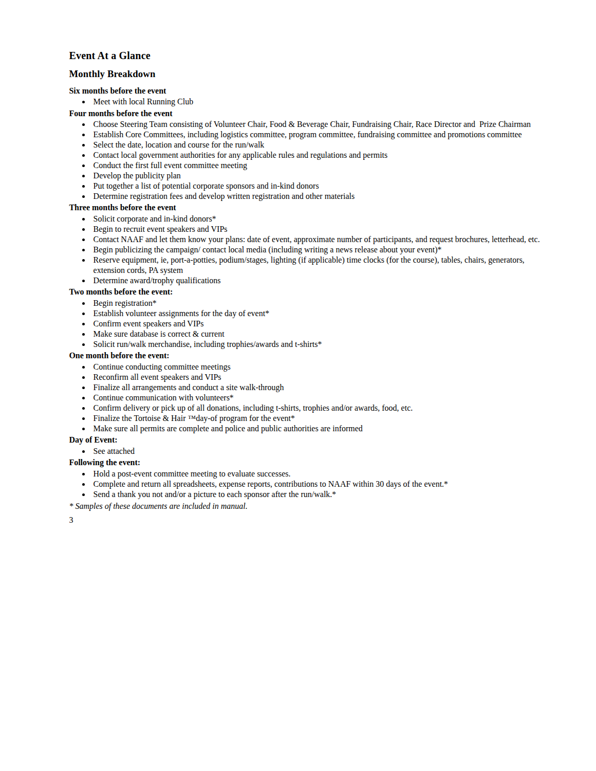Event At a Glance
Monthly Breakdown
Six months before the event
Meet with local Running Club
Four months before the event
Choose Steering Team consisting of Volunteer Chair, Food & Beverage Chair, Fundraising Chair, Race Director and Prize Chairman
Establish Core Committees, including logistics committee, program committee, fundraising committee and promotions committee
Select the date, location and course for the run/walk
Contact local government authorities for any applicable rules and regulations and permits
Conduct the first full event committee meeting
Develop the publicity plan
Put together a list of potential corporate sponsors and in-kind donors
Determine registration fees and develop written registration and other materials
Three months before the event
Solicit corporate and in-kind donors*
Begin to recruit event speakers and VIPs
Contact NAAF and let them know your plans: date of event, approximate number of participants, and request brochures, letterhead, etc.
Begin publicizing the campaign/ contact local media (including writing a news release about your event)*
Reserve equipment, ie, port-a-potties, podium/stages, lighting (if applicable) time clocks (for the course), tables, chairs, generators, extension cords, PA system
Determine award/trophy qualifications
Two months before the event:
Begin registration*
Establish volunteer assignments for the day of event*
Confirm event speakers and VIPs
Make sure database is correct & current
Solicit run/walk merchandise, including trophies/awards and t-shirts*
One month before the event:
Continue conducting committee meetings
Reconfirm all event speakers and VIPs
Finalize all arrangements and conduct a site walk-through
Continue communication with volunteers*
Confirm delivery or pick up of all donations, including t-shirts, trophies and/or awards, food, etc.
Finalize the Tortoise & Hair ™day-of program for the event*
Make sure all permits are complete and police and public authorities are informed
Day of Event:
See attached
Following the event:
Hold a post-event committee meeting to evaluate successes.
Complete and return all spreadsheets, expense reports, contributions to NAAF within 30 days of the event.*
Send a thank you not and/or a picture to each sponsor after the run/walk.*
* Samples of these documents are included in manual.
3